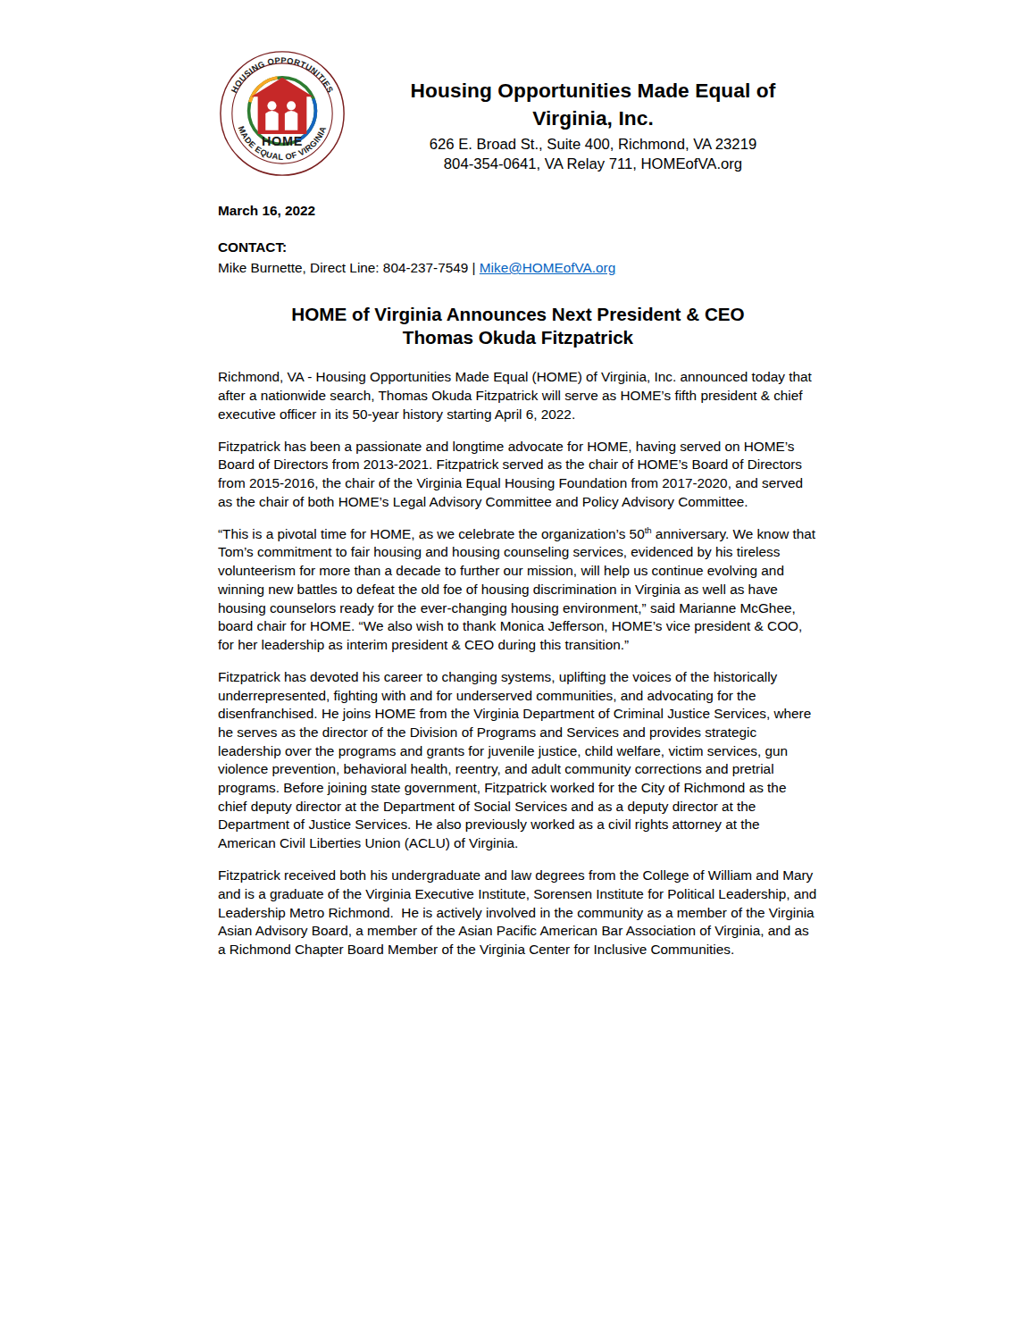HOUSING OPPORTUNITIES MADE EQUAL OF VIRGINIA HOME
Housing Opportunities Made Equal of Virginia, Inc.
626 E. Broad St., Suite 400, Richmond, VA 23219
804-354-0641, VA Relay 711, HOMEofVA.org
March 16, 2022
CONTACT:
Mike Burnette, Direct Line: 804-237-7549 | Mike@HOMEofVA.org
HOME of Virginia Announces Next President & CEO
Thomas Okuda Fitzpatrick
Richmond, VA - Housing Opportunities Made Equal (HOME) of Virginia, Inc. announced today that after a nationwide search, Thomas Okuda Fitzpatrick will serve as HOME’s fifth president & chief executive officer in its 50-year history starting April 6, 2022.
Fitzpatrick has been a passionate and longtime advocate for HOME, having served on HOME’s Board of Directors from 2013-2021. Fitzpatrick served as the chair of HOME’s Board of Directors from 2015-2016, the chair of the Virginia Equal Housing Foundation from 2017-2020, and served as the chair of both HOME’s Legal Advisory Committee and Policy Advisory Committee.
“This is a pivotal time for HOME, as we celebrate the organization’s 50th anniversary. We know that Tom’s commitment to fair housing and housing counseling services, evidenced by his tireless volunteerism for more than a decade to further our mission, will help us continue evolving and winning new battles to defeat the old foe of housing discrimination in Virginia as well as have housing counselors ready for the ever-changing housing environment,” said Marianne McGhee, board chair for HOME. “We also wish to thank Monica Jefferson, HOME’s vice president & COO, for her leadership as interim president & CEO during this transition.”
Fitzpatrick has devoted his career to changing systems, uplifting the voices of the historically underrepresented, fighting with and for underserved communities, and advocating for the disenfranchised. He joins HOME from the Virginia Department of Criminal Justice Services, where he serves as the director of the Division of Programs and Services and provides strategic leadership over the programs and grants for juvenile justice, child welfare, victim services, gun violence prevention, behavioral health, reentry, and adult community corrections and pretrial programs. Before joining state government, Fitzpatrick worked for the City of Richmond as the chief deputy director at the Department of Social Services and as a deputy director at the Department of Justice Services. He also previously worked as a civil rights attorney at the American Civil Liberties Union (ACLU) of Virginia.
Fitzpatrick received both his undergraduate and law degrees from the College of William and Mary and is a graduate of the Virginia Executive Institute, Sorensen Institute for Political Leadership, and Leadership Metro Richmond. He is actively involved in the community as a member of the Virginia Asian Advisory Board, a member of the Asian Pacific American Bar Association of Virginia, and as a Richmond Chapter Board Member of the Virginia Center for Inclusive Communities.